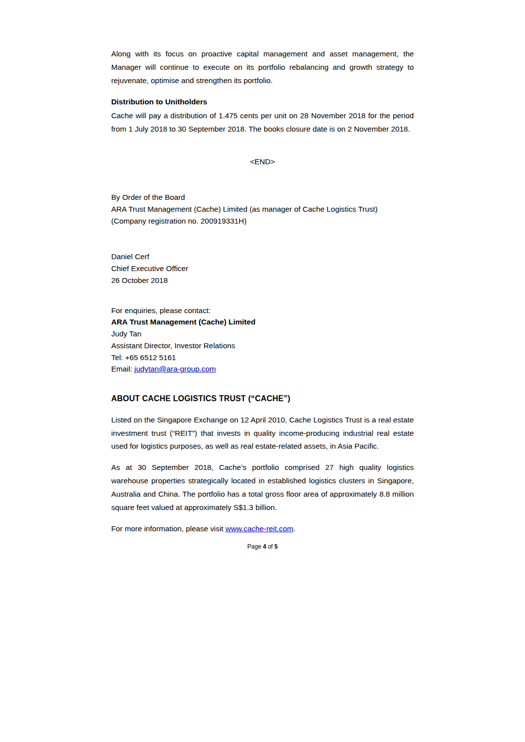Along with its focus on proactive capital management and asset management, the Manager will continue to execute on its portfolio rebalancing and growth strategy to rejuvenate, optimise and strengthen its portfolio.
Distribution to Unitholders
Cache will pay a distribution of 1.475 cents per unit on 28 November 2018 for the period from 1 July 2018 to 30 September 2018. The books closure date is on 2 November 2018.
<END>
By Order of the Board
ARA Trust Management (Cache) Limited (as manager of Cache Logistics Trust)
(Company registration no. 200919331H)
Daniel Cerf
Chief Executive Officer
26 October 2018
For enquiries, please contact:
ARA Trust Management (Cache) Limited
Judy Tan
Assistant Director, Investor Relations
Tel: +65 6512 5161
Email: judytan@ara-group.com
ABOUT CACHE LOGISTICS TRUST (“CACHE”)
Listed on the Singapore Exchange on 12 April 2010, Cache Logistics Trust is a real estate investment trust (“REIT”) that invests in quality income-producing industrial real estate used for logistics purposes, as well as real estate-related assets, in Asia Pacific.
As at 30 September 2018, Cache’s portfolio comprised 27 high quality logistics warehouse properties strategically located in established logistics clusters in Singapore, Australia and China. The portfolio has a total gross floor area of approximately 8.8 million square feet valued at approximately S$1.3 billion.
For more information, please visit www.cache-reit.com.
Page 4 of 5